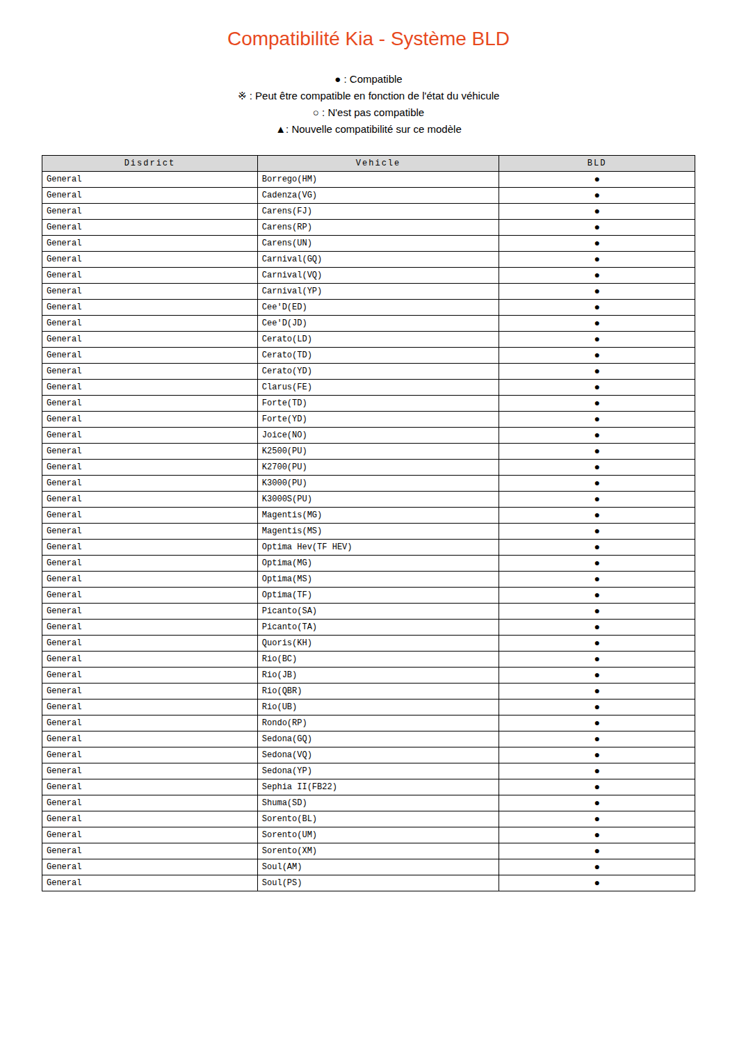Compatibilité Kia - Système BLD
● : Compatible
※ : Peut être compatible en fonction de l'état du véhicule
○ : N'est pas compatible
▲: Nouvelle compatibilité sur ce modèle
| Disdrict | Vehicle | BLD |
| --- | --- | --- |
| General | Borrego(HM) | ● |
| General | Cadenza(VG) | ● |
| General | Carens(FJ) | ● |
| General | Carens(RP) | ● |
| General | Carens(UN) | ● |
| General | Carnival(GQ) | ● |
| General | Carnival(VQ) | ● |
| General | Carnival(YP) | ● |
| General | Cee'D(ED) | ● |
| General | Cee'D(JD) | ● |
| General | Cerato(LD) | ● |
| General | Cerato(TD) | ● |
| General | Cerato(YD) | ● |
| General | Clarus(FE) | ● |
| General | Forte(TD) | ● |
| General | Forte(YD) | ● |
| General | Joice(NO) | ● |
| General | K2500(PU) | ● |
| General | K2700(PU) | ● |
| General | K3000(PU) | ● |
| General | K3000S(PU) | ● |
| General | Magentis(MG) | ● |
| General | Magentis(MS) | ● |
| General | Optima Hev(TF HEV) | ● |
| General | Optima(MG) | ● |
| General | Optima(MS) | ● |
| General | Optima(TF) | ● |
| General | Picanto(SA) | ● |
| General | Picanto(TA) | ● |
| General | Quoris(KH) | ● |
| General | Rio(BC) | ● |
| General | Rio(JB) | ● |
| General | Rio(QBR) | ● |
| General | Rio(UB) | ● |
| General | Rondo(RP) | ● |
| General | Sedona(GQ) | ● |
| General | Sedona(VQ) | ● |
| General | Sedona(YP) | ● |
| General | Sephia II(FB22) | ● |
| General | Shuma(SD) | ● |
| General | Sorento(BL) | ● |
| General | Sorento(UM) | ● |
| General | Sorento(XM) | ● |
| General | Soul(AM) | ● |
| General | Soul(PS) | ● |